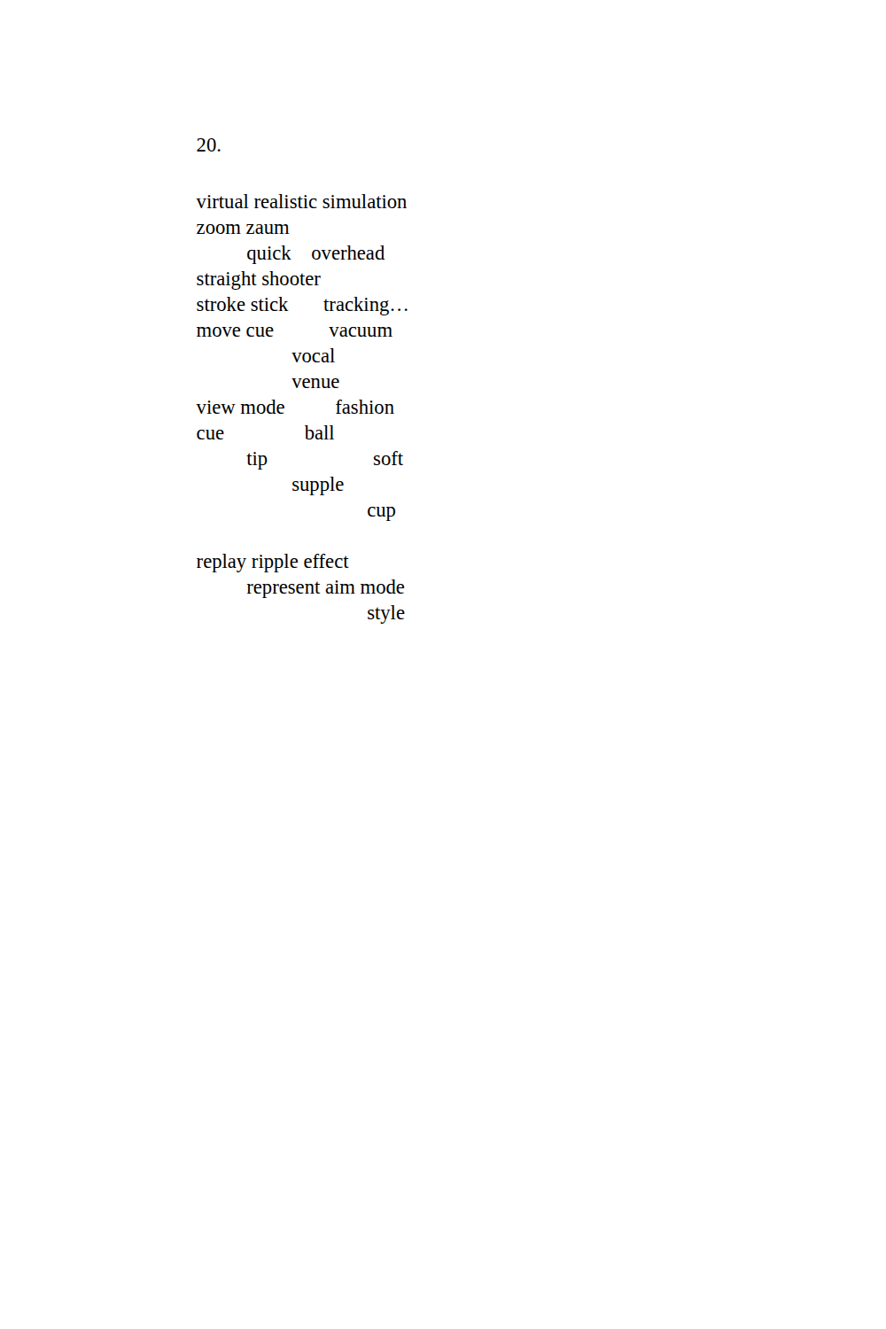20.
virtual realistic simulation
zoom zaum
          quick    overhead
straight shooter
stroke stick       tracking…
move cue           vacuum
                   vocal
                   venue
view mode          fashion
cue                ball
          tip                     soft
                   supple
                                  cup

replay ripple effect
          represent aim mode
                                  style